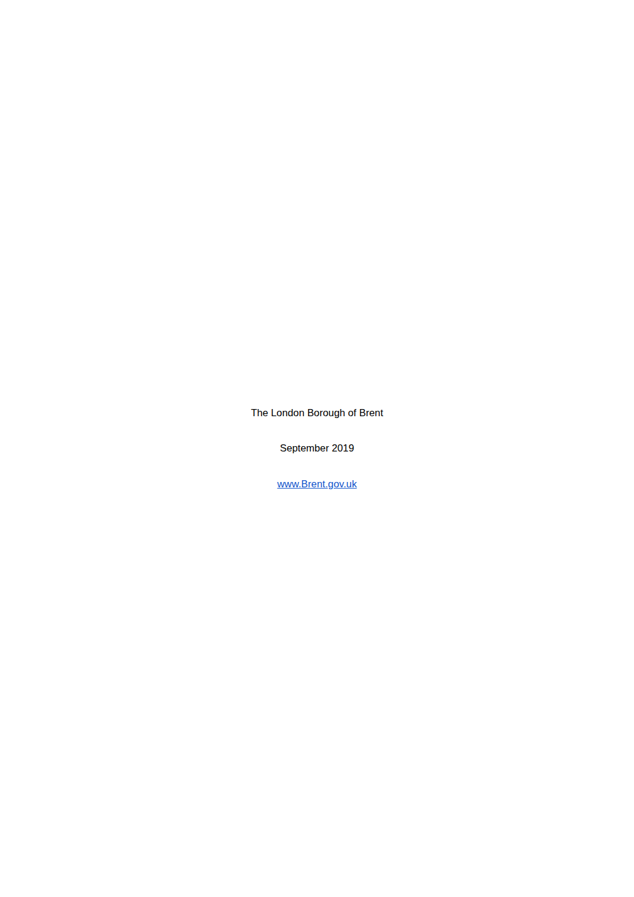The London Borough of Brent
September 2019
www.Brent.gov.uk